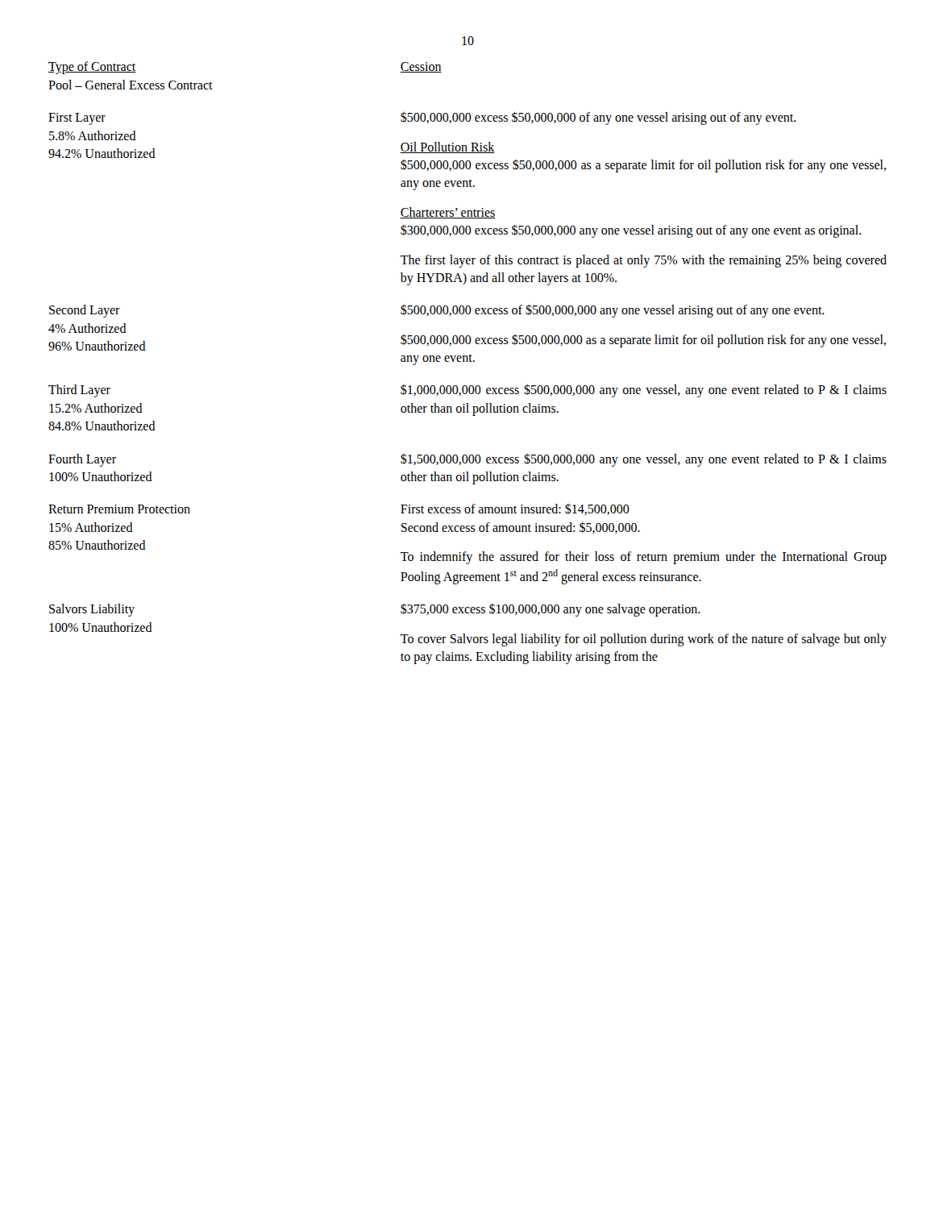10
| Type of Contract | Cession |
| Pool – General Excess Contract | |
| First Layer 5.8% Authorized 94.2% Unauthorized | $500,000,000 excess $50,000,000 of any one vessel arising out of any event. Oil Pollution Risk $500,000,000 excess $50,000,000 as a separate limit for oil pollution risk for any one vessel, any one event. Charterers’ entries $300,000,000 excess $50,000,000 any one vessel arising out of any one event as original. The first layer of this contract is placed at only 75% with the remaining 25% being covered by HYDRA) and all other layers at 100%. |
| Second Layer 4% Authorized 96% Unauthorized | $500,000,000 excess of $500,000,000 any one vessel arising out of any one event. $500,000,000 excess $500,000,000 as a separate limit for oil pollution risk for any one vessel, any one event. |
| Third Layer 15.2% Authorized 84.8% Unauthorized | $1,000,000,000 excess $500,000,000 any one vessel, any one event related to P & I claims other than oil pollution claims. |
| Fourth Layer 100% Unauthorized | $1,500,000,000 excess $500,000,000 any one vessel, any one event related to P & I claims other than oil pollution claims. |
| Return Premium Protection 15% Authorized 85% Unauthorized | First excess of amount insured: $14,500,000 Second excess of amount insured: $5,000,000. To indemnify the assured for their loss of return premium under the International Group Pooling Agreement 1 st and 2 nd general excess reinsurance. |
| Salvors Liability 100% Unauthorized | $375,000 excess $100,000,000 any one salvage operation. To cover Salvors legal liability for oil pollution during work of the nature of salvage but only to pay claims. Excluding liability arising from the |